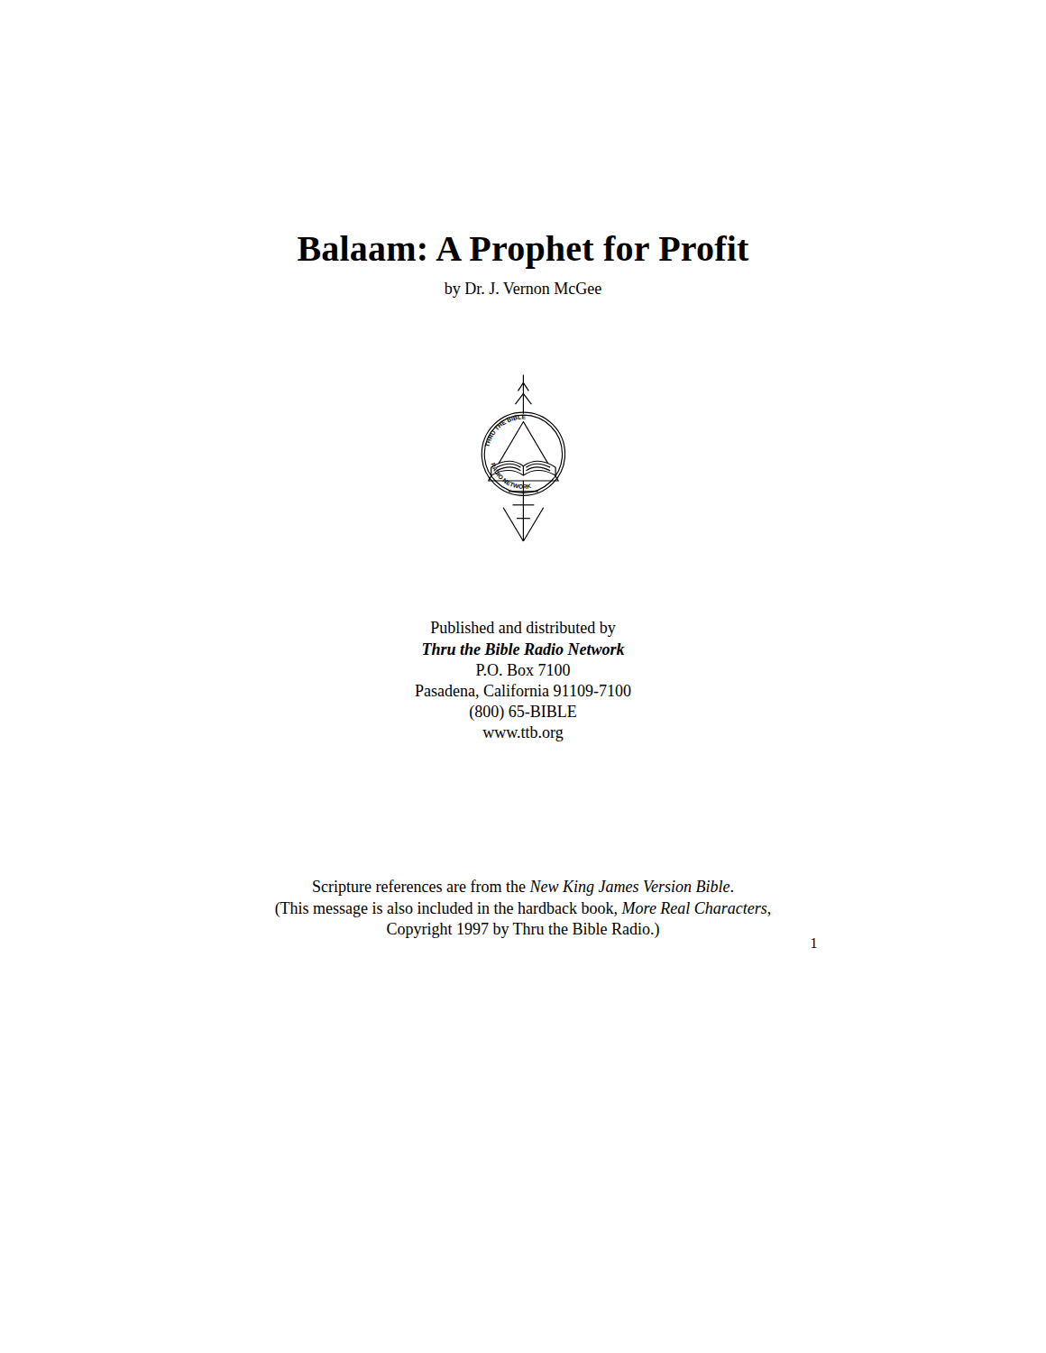Balaam: A Prophet for Profit
by Dr. J. Vernon McGee
THRU THE BIBLE RADIO NETWORK
Published and distributed by
Thru the Bible Radio Network
P.O. Box 7100
Pasadena, California 91109-7100
(800) 65-BIBLE
www.ttb.org
Scripture references are from the New King James Version Bible.
(This message is also included in the hardback book, More Real Characters,
Copyright 1997 by Thru the Bible Radio.)
1